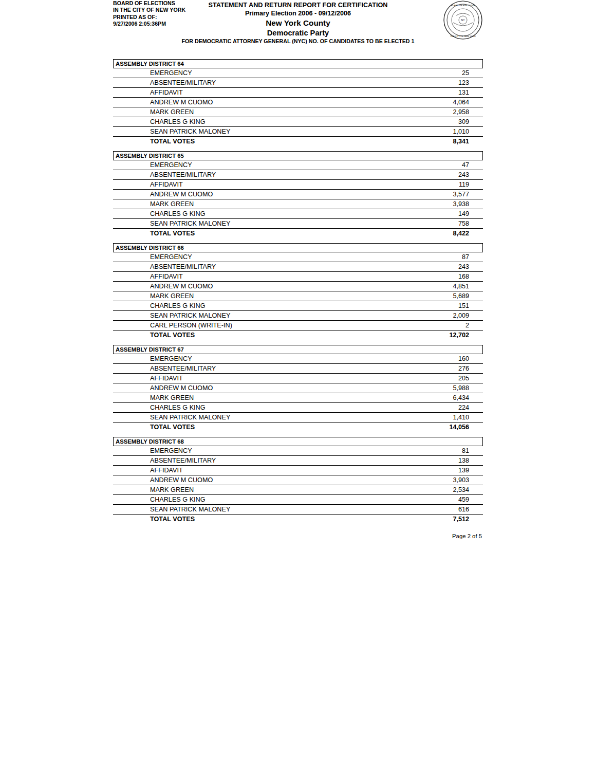BOARD OF ELECTIONS
IN THE CITY OF NEW YORK
PRINTED AS OF:
9/27/2006 2:05:36PM
STATEMENT AND RETURN REPORT FOR CERTIFICATION
Primary Election 2006 - 09/12/2006
New York County
Democratic Party
FOR DEMOCRATIC ATTORNEY GENERAL (NYC) NO. OF CANDIDATES TO BE ELECTED 1
BOARD OF ELECTIONS THE CITY OF NEW YORK NY
ASSEMBLY DISTRICT 64
| EMERGENCY | 25 |
| ABSENTEE/MILITARY | 123 |
| AFFIDAVIT | 131 |
| ANDREW M CUOMO | 4,064 |
| MARK GREEN | 2,958 |
| CHARLES G KING | 309 |
| SEAN PATRICK MALONEY | 1,010 |
| TOTAL VOTES | 8,341 |
ASSEMBLY DISTRICT 65
| EMERGENCY | 47 |
| ABSENTEE/MILITARY | 243 |
| AFFIDAVIT | 119 |
| ANDREW M CUOMO | 3,577 |
| MARK GREEN | 3,938 |
| CHARLES G KING | 149 |
| SEAN PATRICK MALONEY | 758 |
| TOTAL VOTES | 8,422 |
ASSEMBLY DISTRICT 66
| EMERGENCY | 87 |
| ABSENTEE/MILITARY | 243 |
| AFFIDAVIT | 168 |
| ANDREW M CUOMO | 4,851 |
| MARK GREEN | 5,689 |
| CHARLES G KING | 151 |
| SEAN PATRICK MALONEY | 2,009 |
| CARL PERSON (WRITE-IN) | 2 |
| TOTAL VOTES | 12,702 |
ASSEMBLY DISTRICT 67
| EMERGENCY | 160 |
| ABSENTEE/MILITARY | 276 |
| AFFIDAVIT | 205 |
| ANDREW M CUOMO | 5,988 |
| MARK GREEN | 6,434 |
| CHARLES G KING | 224 |
| SEAN PATRICK MALONEY | 1,410 |
| TOTAL VOTES | 14,056 |
ASSEMBLY DISTRICT 68
| EMERGENCY | 81 |
| ABSENTEE/MILITARY | 138 |
| AFFIDAVIT | 139 |
| ANDREW M CUOMO | 3,903 |
| MARK GREEN | 2,534 |
| CHARLES G KING | 459 |
| SEAN PATRICK MALONEY | 616 |
| TOTAL VOTES | 7,512 |
Page 2 of 5